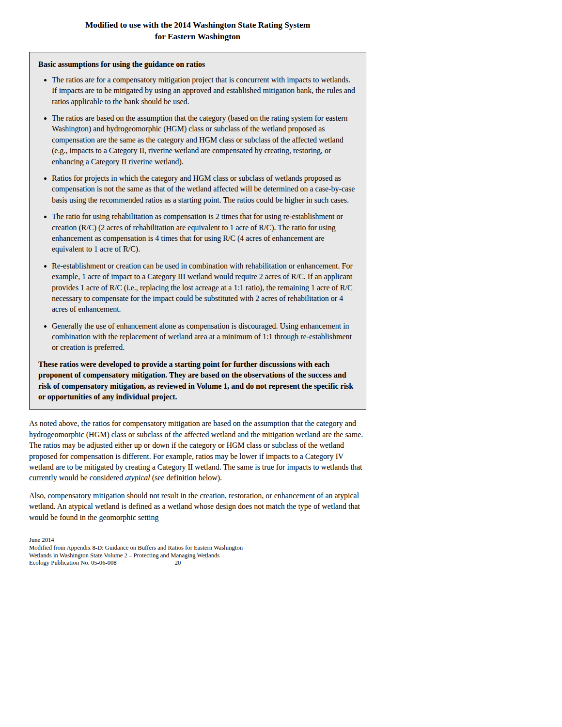Modified to use with the 2014 Washington State Rating System for Eastern Washington
Basic assumptions for using the guidance on ratios
The ratios are for a compensatory mitigation project that is concurrent with impacts to wetlands. If impacts are to be mitigated by using an approved and established mitigation bank, the rules and ratios applicable to the bank should be used.
The ratios are based on the assumption that the category (based on the rating system for eastern Washington) and hydrogeomorphic (HGM) class or subclass of the wetland proposed as compensation are the same as the category and HGM class or subclass of the affected wetland (e.g., impacts to a Category II, riverine wetland are compensated by creating, restoring, or enhancing a Category II riverine wetland).
Ratios for projects in which the category and HGM class or subclass of wetlands proposed as compensation is not the same as that of the wetland affected will be determined on a case-by-case basis using the recommended ratios as a starting point. The ratios could be higher in such cases.
The ratio for using rehabilitation as compensation is 2 times that for using re-establishment or creation (R/C) (2 acres of rehabilitation are equivalent to 1 acre of R/C). The ratio for using enhancement as compensation is 4 times that for using R/C (4 acres of enhancement are equivalent to 1 acre of R/C).
Re-establishment or creation can be used in combination with rehabilitation or enhancement. For example, 1 acre of impact to a Category III wetland would require 2 acres of R/C. If an applicant provides 1 acre of R/C (i.e., replacing the lost acreage at a 1:1 ratio), the remaining 1 acre of R/C necessary to compensate for the impact could be substituted with 2 acres of rehabilitation or 4 acres of enhancement.
Generally the use of enhancement alone as compensation is discouraged. Using enhancement in combination with the replacement of wetland area at a minimum of 1:1 through re-establishment or creation is preferred.
These ratios were developed to provide a starting point for further discussions with each proponent of compensatory mitigation. They are based on the observations of the success and risk of compensatory mitigation, as reviewed in Volume 1, and do not represent the specific risk or opportunities of any individual project.
As noted above, the ratios for compensatory mitigation are based on the assumption that the category and hydrogeomorphic (HGM) class or subclass of the affected wetland and the mitigation wetland are the same. The ratios may be adjusted either up or down if the category or HGM class or subclass of the wetland proposed for compensation is different. For example, ratios may be lower if impacts to a Category IV wetland are to be mitigated by creating a Category II wetland. The same is true for impacts to wetlands that currently would be considered atypical (see definition below).
Also, compensatory mitigation should not result in the creation, restoration, or enhancement of an atypical wetland. An atypical wetland is defined as a wetland whose design does not match the type of wetland that would be found in the geomorphic setting
June 2014 Modified from Appendix 8-D: Guidance on Buffers and Ratios for Eastern Washington Wetlands in Washington State Volume 2 – Protecting and Managing Wetlands Ecology Publication No. 05-06-00820